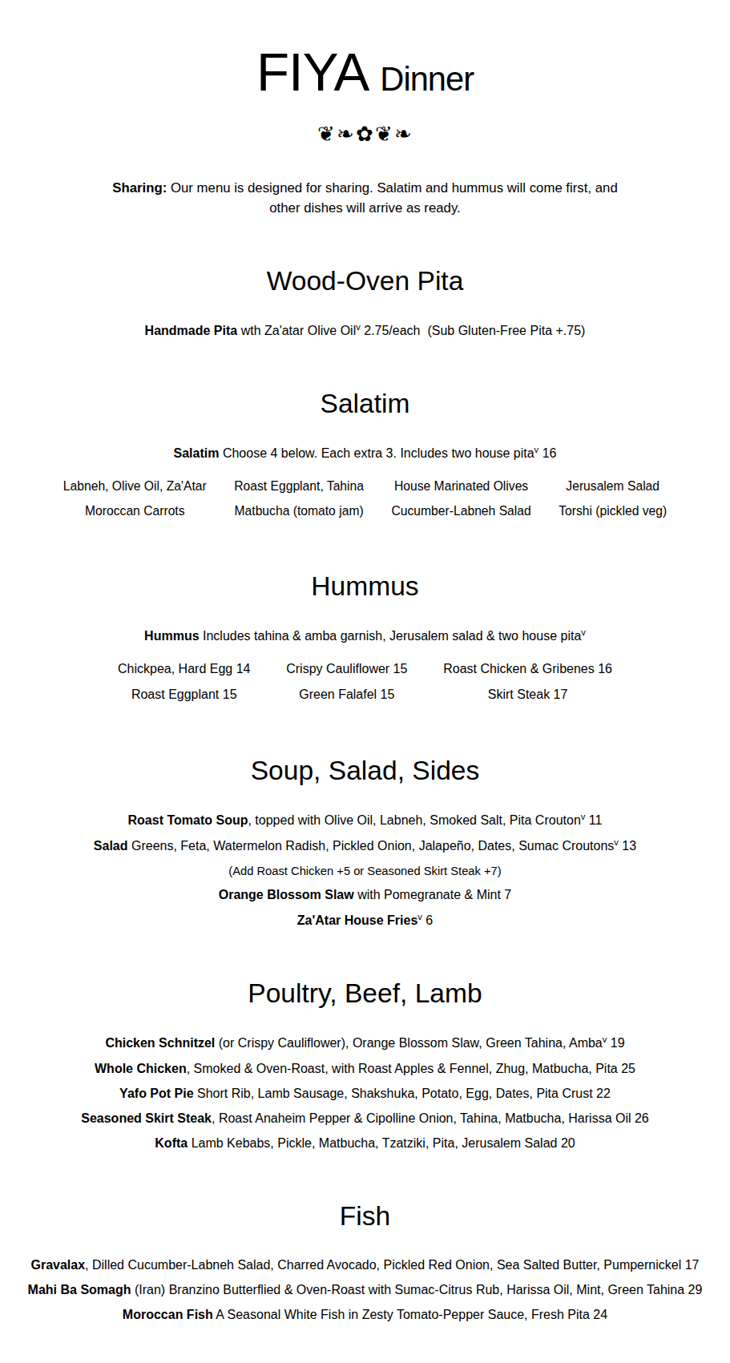FIYA Dinner
❦❧✿❦❧
Sharing: Our menu is designed for sharing. Salatim and hummus will come first, and other dishes will arrive as ready.
Wood-Oven Pita
Handmade Pita wth Za'atar Olive Oilv 2.75/each (Sub Gluten-Free Pita +.75)
Salatim
Salatim Choose 4 below. Each extra 3. Includes two house pitav 16
| Labneh, Olive Oil, Za'Atar | Roast Eggplant, Tahina | House Marinated Olives | Jerusalem Salad |
| Moroccan Carrots | Matbucha (tomato jam) | Cucumber-Labneh Salad | Torshi (pickled veg) |
Hummus
Hummus Includes tahina & amba garnish, Jerusalem salad & two house pitav
| Chickpea, Hard Egg 14 | Crispy Cauliflower 15 | Roast Chicken & Gribenes 16 |
| Roast Eggplant 15 | Green Falafel 15 | Skirt Steak 17 |
Soup, Salad, Sides
Roast Tomato Soup, topped with Olive Oil, Labneh, Smoked Salt, Pita Croutonv 11
Salad Greens, Feta, Watermelon Radish, Pickled Onion, Jalapeño, Dates, Sumac Croutonsv 13
(Add Roast Chicken +5 or Seasoned Skirt Steak +7)
Orange Blossom Slaw with Pomegranate & Mint 7
Za'Atar House Friesv 6
Poultry, Beef, Lamb
Chicken Schnitzel (or Crispy Cauliflower), Orange Blossom Slaw, Green Tahina, Ambav 19
Whole Chicken, Smoked & Oven-Roast, with Roast Apples & Fennel, Zhug, Matbucha, Pita 25
Yafo Pot Pie Short Rib, Lamb Sausage, Shakshuka, Potato, Egg, Dates, Pita Crust 22
Seasoned Skirt Steak, Roast Anaheim Pepper & Cipolline Onion, Tahina, Matbucha, Harissa Oil 26
Kofta Lamb Kebabs, Pickle, Matbucha, Tzatziki, Pita, Jerusalem Salad 20
Fish
Gravalax, Dilled Cucumber-Labneh Salad, Charred Avocado, Pickled Red Onion, Sea Salted Butter, Pumpernickel 17
Mahi Ba Somagh (Iran) Branzino Butterflied & Oven-Roast with Sumac-Citrus Rub, Harissa Oil, Mint, Green Tahina 29
Moroccan Fish A Seasonal White Fish in Zesty Tomato-Pepper Sauce, Fresh Pita 24